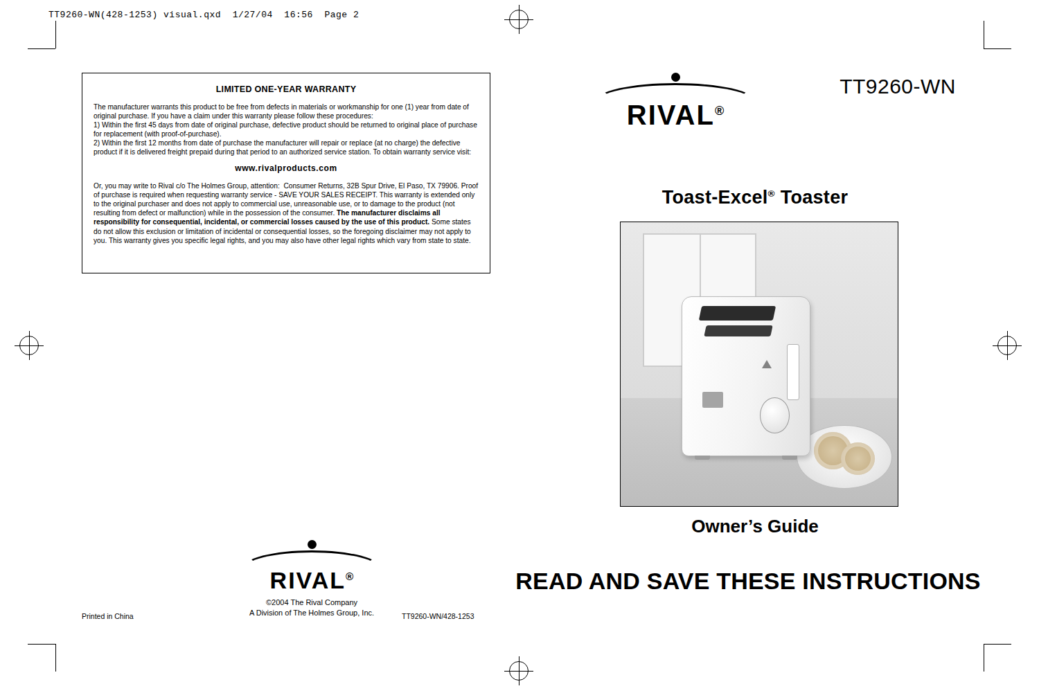TT9260-WN(428-1253) visual.qxd 1/27/04 16:56 Page 2
LIMITED ONE-YEAR WARRANTY
The manufacturer warrants this product to be free from defects in materials or workmanship for one (1) year from date of original purchase. If you have a claim under this warranty please follow these procedures:
1) Within the first 45 days from date of original purchase, defective product should be returned to original place of purchase for replacement (with proof-of-purchase).
2) Within the first 12 months from date of purchase the manufacturer will repair or replace (at no charge) the defective product if it is delivered freight prepaid during that period to an authorized service station. To obtain warranty service visit:
www.rivalproducts.com
Or, you may write to Rival c/o The Holmes Group, attention: Consumer Returns, 32B Spur Drive, El Paso, TX 79906. Proof of purchase is required when requesting warranty service - SAVE YOUR SALES RECEIPT. This warranty is extended only to the original purchaser and does not apply to commercial use, unreasonable use, or to damage to the product (not resulting from defect or malfunction) while in the possession of the consumer. The manufacturer disclaims all responsibility for consequential, incidental, or commercial losses caused by the use of this product. Some states do not allow this exclusion or limitation of incidental or consequential losses, so the foregoing disclaimer may not apply to you. This warranty gives you specific legal rights, and you may also have other legal rights which vary from state to state.
RIVAL®
©2004 The Rival Company
A Division of The Holmes Group, Inc.
Printed in China
TT9260-WN/428-1253
TT9260-WN
RIVAL®
Toast-Excel® Toaster
Owner’s Guide
READ AND SAVE THESE INSTRUCTIONS